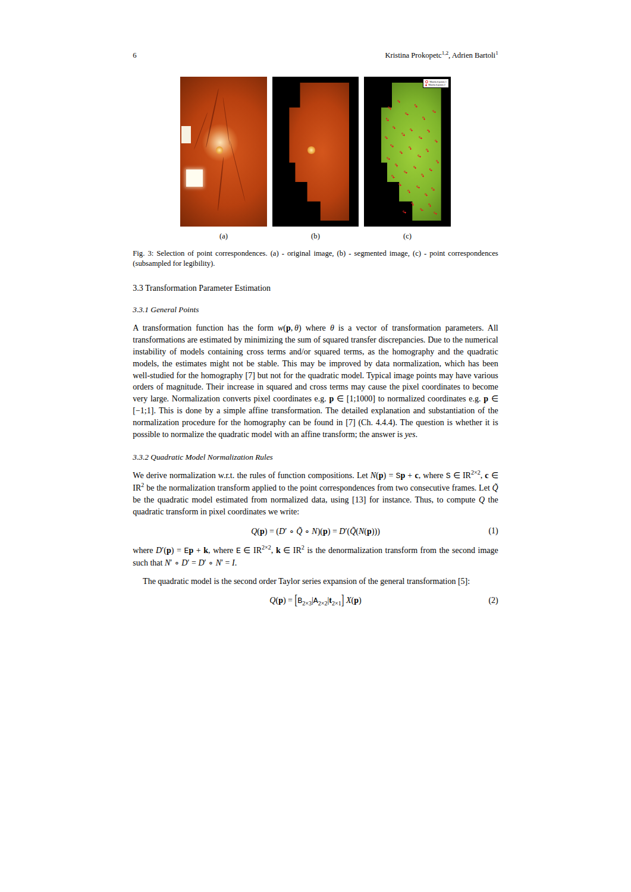6 Kristina Prokopetc1,2, Adrien Bartoli1
Matched points 1
Matched points 2
(a) (b) (c)
Fig. 3: Selection of point correspondences. (a) - original image, (b) - segmented image, (c) - point correspondences (subsampled for legibility).
3.3 Transformation Parameter Estimation
3.3.1 General Points
A transformation function has the form w(p, θ) where θ is a vector of transformation parameters. All transformations are estimated by minimizing the sum of squared transfer discrepancies. Due to the numerical instability of models containing cross terms and/or squared terms, as the homography and the quadratic models, the estimates might not be stable. This may be improved by data normalization, which has been well-studied for the homography [7] but not for the quadratic model. Typical image points may have various orders of magnitude. Their increase in squared and cross terms may cause the pixel coordinates to become very large. Normalization converts pixel coordinates e.g. p ∈ [1;1000] to normalized coordinates e.g. p ∈ [−1;1]. This is done by a simple affine transformation. The detailed explanation and substantiation of the normalization procedure for the homography can be found in [7] (Ch. 4.4.4). The question is whether it is possible to normalize the quadratic model with an affine transform; the answer is yes.
3.3.2 Quadratic Model Normalization Rules
We derive normalization w.r.t. the rules of function compositions. Let N(p) = Sp + c, where S ∈ IR2×2, c ∈ IR2 be the normalization transform applied to the point correspondences from two consecutive frames. Let Q̃ be the quadratic model estimated from normalized data, using [13] for instance. Thus, to compute Q the quadratic transform in pixel coordinates we write:
Q(p) = (D′ ∘ Q̃ ∘ N)(p) = D′(Q̃(N(p))) (1)
where D′(p) = Ep + k, where E ∈ IR2×2, k ∈ IR2 is the denormalization transform from the second image such that N′ ∘ D′ = D′ ∘ N′ = I.
The quadratic model is the second order Taylor series expansion of the general transformation [5]:
Q(p) = [B 2×3|A 2×2|t 2×1] X(p) (2)